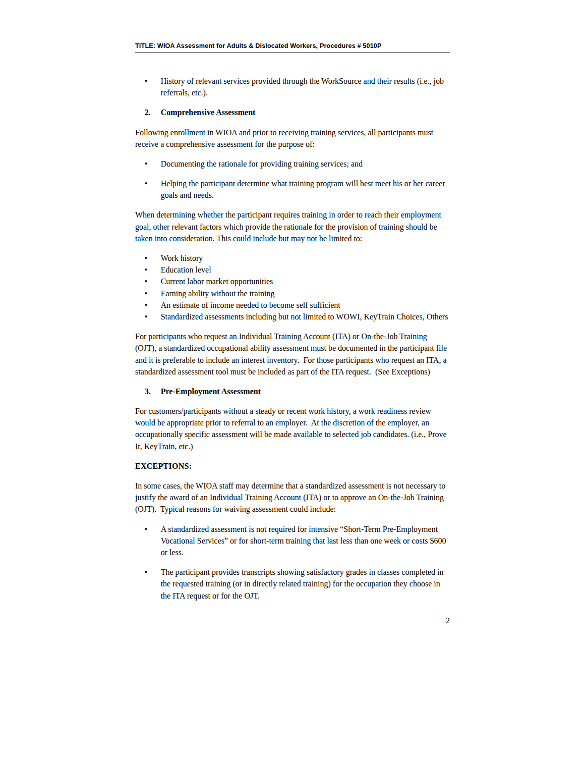TITLE: WIOA Assessment for Adults & Dislocated Workers, Procedures # 5010P
History of relevant services provided through the WorkSource and their results (i.e., job referrals, etc.).
2. Comprehensive Assessment
Following enrollment in WIOA and prior to receiving training services, all participants must receive a comprehensive assessment for the purpose of:
Documenting the rationale for providing training services; and
Helping the participant determine what training program will best meet his or her career goals and needs.
When determining whether the participant requires training in order to reach their employment goal, other relevant factors which provide the rationale for the provision of training should be taken into consideration. This could include but may not be limited to:
Work history
Education level
Current labor market opportunities
Earning ability without the training
An estimate of income needed to become self sufficient
Standardized assessments including but not limited to WOWI, KeyTrain Choices, Others
For participants who request an Individual Training Account (ITA) or On-the-Job Training (OJT), a standardized occupational ability assessment must be documented in the participant file and it is preferable to include an interest inventory. For those participants who request an ITA, a standardized assessment tool must be included as part of the ITA request. (See Exceptions)
3. Pre-Employment Assessment
For customers/participants without a steady or recent work history, a work readiness review would be appropriate prior to referral to an employer. At the discretion of the employer, an occupationally specific assessment will be made available to selected job candidates. (i.e., Prove It, KeyTrain, etc.)
EXCEPTIONS:
In some cases, the WIOA staff may determine that a standardized assessment is not necessary to justify the award of an Individual Training Account (ITA) or to approve an On-the-Job Training (OJT). Typical reasons for waiving assessment could include:
A standardized assessment is not required for intensive “Short-Term Pre-Employment Vocational Services” or for short-term training that last less than one week or costs $600 or less.
The participant provides transcripts showing satisfactory grades in classes completed in the requested training (or in directly related training) for the occupation they choose in the ITA request or for the OJT.
2